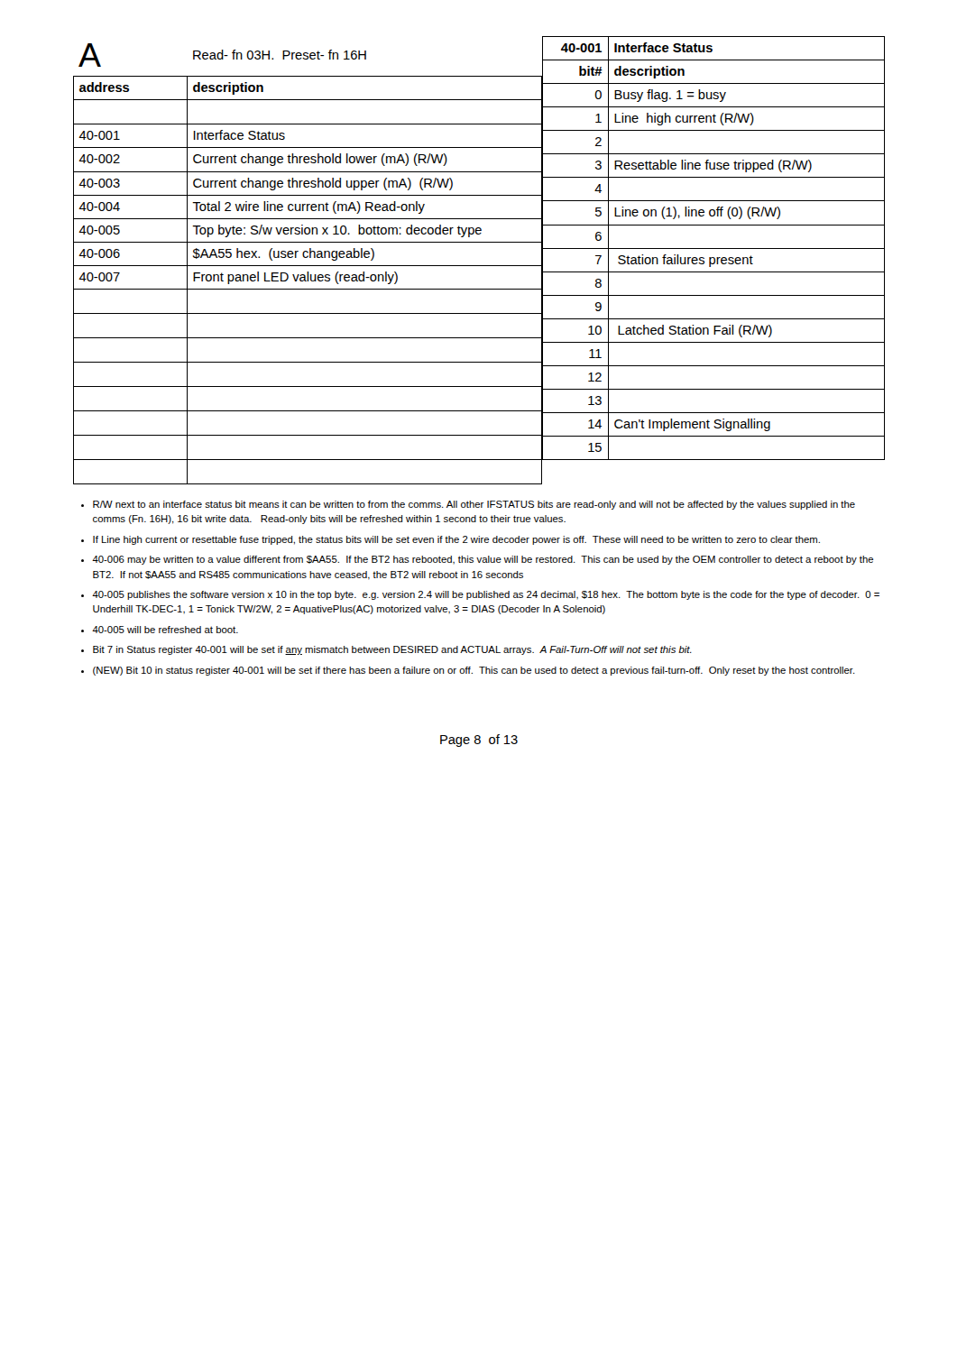| A | Read- fn 03H. Preset- fn 16H |
| address | description |
| 40-001 | Interface Status |
| 40-002 | Current change threshold lower (mA) (R/W) |
| 40-003 | Current change threshold upper (mA) (R/W) |
| 40-004 | Total 2 wire line current (mA) Read-only |
| 40-005 | Top byte: S/w version x 10. bottom: decoder type |
| 40-006 | $AA55 hex. (user changeable) |
| 40-007 | Front panel LED values (read-only) |
| 40-001 | Interface Status |
| bit# | description |
| 0 | Busy flag. 1 = busy |
| 1 | Line high current (R/W) |
| 2 | |
| 3 | Resettable line fuse tripped (R/W) |
| 4 | |
| 5 | Line on (1), line off (0) (R/W) |
| 6 | |
| 7 | Station failures present |
| 8 | |
| 9 | |
| 10 | Latched Station Fail (R/W) |
| 11 | |
| 12 | |
| 13 | |
| 14 | Can't Implement Signalling |
| 15 | |
R/W next to an interface status bit means it can be written to from the comms. All other IFSTATUS bits are read-only and will not be affected by the values supplied in the comms (Fn. 16H), 16 bit write data. Read-only bits will be refreshed within 1 second to their true values.
If Line high current or resettable fuse tripped, the status bits will be set even if the 2 wire decoder power is off. These will need to be written to zero to clear them.
40-006 may be written to a value different from $AA55. If the BT2 has rebooted, this value will be restored. This can be used by the OEM controller to detect a reboot by the BT2. If not $AA55 and RS485 communications have ceased, the BT2 will reboot in 16 seconds
40-005 publishes the software version x 10 in the top byte. e.g. version 2.4 will be published as 24 decimal, $18 hex. The bottom byte is the code for the type of decoder. 0 = Underhill TK-DEC-1, 1 = Tonick TW/2W, 2 = AquativePlus(AC) motorized valve, 3 = DIAS (Decoder In A Solenoid)
40-005 will be refreshed at boot.
Bit 7 in Status register 40-001 will be set if any mismatch between DESIRED and ACTUAL arrays. A Fail-Turn-Off will not set this bit.
(NEW) Bit 10 in status register 40-001 will be set if there has been a failure on or off. This can be used to detect a previous fail-turn-off. Only reset by the host controller.
Page 8 of 13